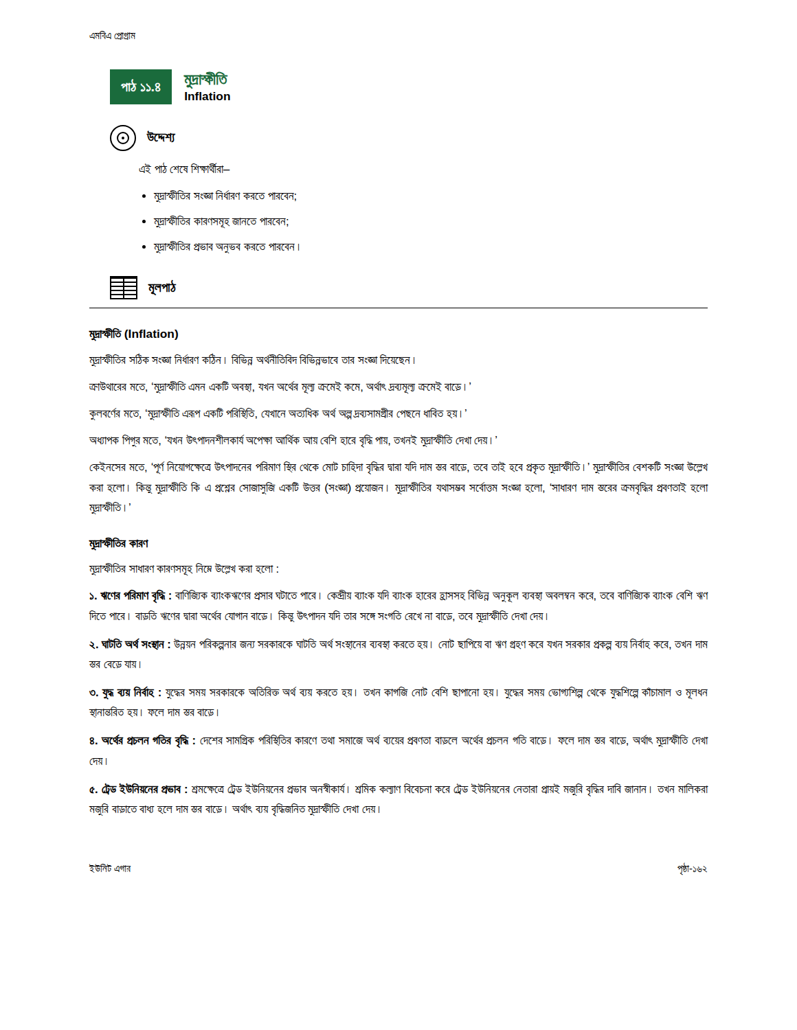এমবিএ প্রোগ্রাম
পাঠ ১১.৪
মুদ্রাস্ফীতি
Inflation
উদ্দেশ্য
এই পাঠ শেষে শিক্ষার্থীরা–
মুদ্রাস্ফীতির সংজ্ঞা নির্ধারণ করতে পারবেন;
মুদ্রাস্ফীতির কারণসমূহ জানতে পারবেন;
মুদ্রাস্ফীতির প্রভাব অনুভব করতে পারবেন।
মূলপাঠ
মুদ্রাস্ফীতি (Inflation)
মুদ্রাস্ফীতির সঠিক সংজ্ঞা নির্ধারণ কঠিন। বিভিন্ন অর্থনীতিবিদ বিভিন্নভাবে তার সংজ্ঞা দিয়েছেন।
ক্রাউথারের মতে, ‘মুদ্রাস্ফীতি এমন একটি অবস্থা, যখন অর্থের মূল্য ক্রমেই কমে, অর্থাৎ দ্রব্যমূল্য ক্রমেই বাড়ে।’
কুলবর্ণের মতে, ‘মুদ্রাস্ফীতি এরূপ একটি পরিস্থিতি, যেখানে অত্যধিক অর্থ অল্প দ্রব্যসামগ্রীর পেছনে ধাবিত হয়।’
অধ্যাপক পিগুর মতে, ‘যখন উৎপাদনশীলকার্য অপেক্ষা আর্থিক আয় বেশি হারে বৃদ্ধি পায়, তখনই মুদ্রাস্ফীতি দেখা দেয়।’
কেইনসের মতে, ‘পূর্ণ নিয়োগক্ষেত্রে উৎপাদনের পরিমাণ স্থির থেকে মোট চাহিদা বৃদ্ধির দ্বারা যদি দাম স্তর বাড়ে, তবে তাই হবে প্রকৃত মুদ্রাস্ফীতি।’ মুদ্রাস্ফীতির বেশকটি সংজ্ঞা উল্লেখ করা হলো। কিন্তু মুদ্রাস্ফীতি কি এ প্রশ্নের সোজাসুজি একটি উত্তর (সংজ্ঞা) প্রয়োজন। মুদ্রাস্ফীতির যথাসম্ভব সর্বোত্তম সংজ্ঞা হলো, ‘সাধারণ দাম স্তরের ক্রমবৃদ্ধির প্রবণতাই হলো মুদ্রাস্ফীতি।’
মুদ্রাস্ফীতির কারণ
মুদ্রাস্ফীতির সাধারণ কারণসমূহ নিম্নে উল্লেখ করা হলো :
১. ঋণের পরিমাণ বৃদ্ধি : বাণিজ্যিক ব্যাংকঋণের প্রসার ঘটাতে পারে। কেন্দ্রীয় ব্যাংক যদি ব্যাংক হারের হ্রাসসহ বিভিন্ন অনুকূল ব্যবস্থা অবলম্বন করে, তবে বাণিজ্যিক ব্যাংক বেশি ঋণ দিতে পারে। বাড়তি ঋণের দ্বারা অর্থের যোগান বাড়ে। কিন্তু উৎপাদন যদি তার সঙ্গে সংগতি রেখে না বাড়ে, তবে মুদ্রাস্ফীতি দেখা দেয়।
২. ঘাটতি অর্থ সংস্থান : উন্নয়ন পরিকল্পনার জন্য সরকারকে ঘাটতি অর্থ সংস্থানের ব্যবস্থা করতে হয়। নোট ছাপিয়ে বা ঋণ গ্রহণ করে যখন সরকার প্রকল্প ব্যয় নির্বাহ করে, তখন দাম স্তর বেড়ে যায়।
৩. যুদ্ধ ব্যয় নির্বাহ : যুদ্ধের সময় সরকারকে অতিরিক্ত অর্থ ব্যয় করতে হয়। তখন কাগজি নোট বেশি ছাপানো হয়। যুদ্ধের সময় ভোগ্যশিল্প থেকে যুদ্ধশিল্পে কাঁচামাল ও মূলধন স্থানান্তরিত হয়। ফলে দাম স্তর বাড়ে।
৪. অর্থের প্রচলন গতির বৃদ্ধি : দেশের সামগ্রিক পরিস্থিতির কারণে তথা সমাজে অর্থ ব্যয়ের প্রবণতা বাড়লে অর্থের প্রচলন গতি বাড়ে। ফলে দাম স্তর বাড়ে, অর্থাৎ মুদ্রাস্ফীতি দেখা দেয়।
৫. ট্রেড ইউনিয়নের প্রভাব : শ্রমক্ষেত্রে ট্রেড ইউনিয়নের প্রভাব অনস্বীকার্য। শ্রমিক কল্যাণ বিবেচনা করে ট্রেড ইউনিয়নের নেতারা প্রায়ই মজুরি বৃদ্ধির দাবি জানান। তখন মালিকরা মজুরি বাড়াতে বাধ্য হলে দাম স্তর বাড়ে। অর্থাৎ ব্যয় বৃদ্ধিজনিত মুদ্রাস্ফীতি দেখা দেয়।
ইউনিট এগার
পৃষ্ঠা-১৬২